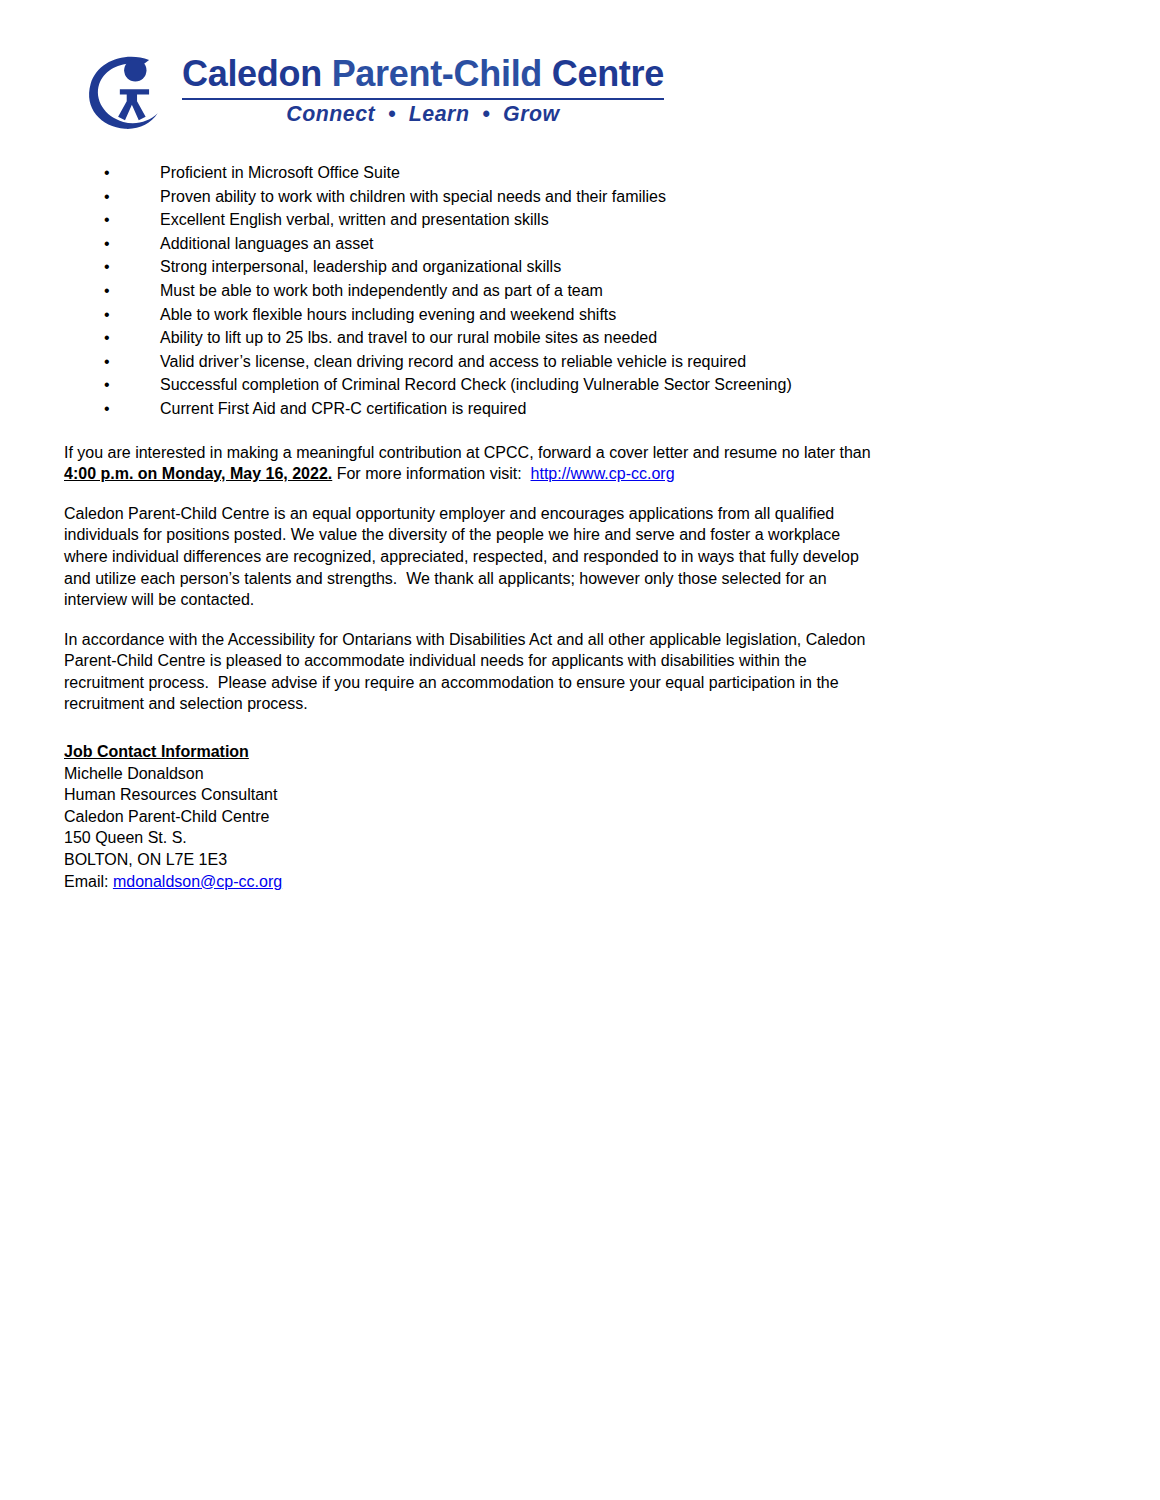Caledon Parent-Child Centre
Connect • Learn • Grow
Proficient in Microsoft Office Suite
Proven ability to work with children with special needs and their families
Excellent English verbal, written and presentation skills
Additional languages an asset
Strong interpersonal, leadership and organizational skills
Must be able to work both independently and as part of a team
Able to work flexible hours including evening and weekend shifts
Ability to lift up to 25 lbs. and travel to our rural mobile sites as needed
Valid driver’s license, clean driving record and access to reliable vehicle is required
Successful completion of Criminal Record Check (including Vulnerable Sector Screening)
Current First Aid and CPR-C certification is required
If you are interested in making a meaningful contribution at CPCC, forward a cover letter and resume no later than 4:00 p.m. on Monday, May 16, 2022. For more information visit: http://www.cp-cc.org
Caledon Parent-Child Centre is an equal opportunity employer and encourages applications from all qualified individuals for positions posted. We value the diversity of the people we hire and serve and foster a workplace where individual differences are recognized, appreciated, respected, and responded to in ways that fully develop and utilize each person’s talents and strengths. We thank all applicants; however only those selected for an interview will be contacted.
In accordance with the Accessibility for Ontarians with Disabilities Act and all other applicable legislation, Caledon Parent-Child Centre is pleased to accommodate individual needs for applicants with disabilities within the recruitment process. Please advise if you require an accommodation to ensure your equal participation in the recruitment and selection process.
Job Contact Information
Michelle Donaldson
Human Resources Consultant
Caledon Parent-Child Centre
150 Queen St. S.
BOLTON, ON L7E 1E3
Email: mdonaldson@cp-cc.org